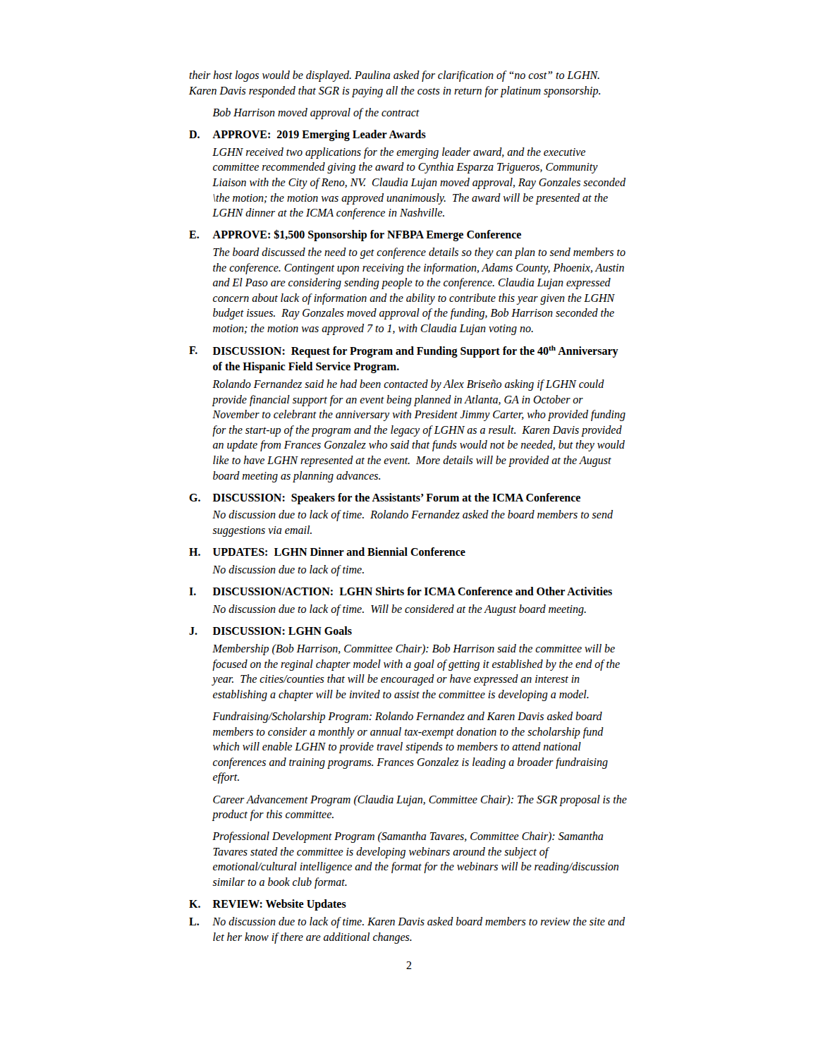their host logos would be displayed. Paulina asked for clarification of “no cost” to LGHN. Karen Davis responded that SGR is paying all the costs in return for platinum sponsorship.
Bob Harrison moved approval of the contract
D.
APPROVE: 2019 Emerging Leader Awards
LGHN received two applications for the emerging leader award, and the executive committee recommended giving the award to Cynthia Esparza Trigueros, Community Liaison with the City of Reno, NV. Claudia Lujan moved approval, Ray Gonzales seconded \the motion; the motion was approved unanimously. The award will be presented at the LGHN dinner at the ICMA conference in Nashville.
E.
APPROVE: $1,500 Sponsorship for NFBPA Emerge Conference
The board discussed the need to get conference details so they can plan to send members to the conference. Contingent upon receiving the information, Adams County, Phoenix, Austin and El Paso are considering sending people to the conference. Claudia Lujan expressed concern about lack of information and the ability to contribute this year given the LGHN budget issues. Ray Gonzales moved approval of the funding, Bob Harrison seconded the motion; the motion was approved 7 to 1, with Claudia Lujan voting no.
F.
DISCUSSION: Request for Program and Funding Support for the 40th Anniversary of the Hispanic Field Service Program.
Rolando Fernandez said he had been contacted by Alex Briseño asking if LGHN could provide financial support for an event being planned in Atlanta, GA in October or November to celebrant the anniversary with President Jimmy Carter, who provided funding for the start-up of the program and the legacy of LGHN as a result. Karen Davis provided an update from Frances Gonzalez who said that funds would not be needed, but they would like to have LGHN represented at the event. More details will be provided at the August board meeting as planning advances.
G.
DISCUSSION: Speakers for the Assistants’ Forum at the ICMA Conference
No discussion due to lack of time. Rolando Fernandez asked the board members to send suggestions via email.
H.
UPDATES: LGHN Dinner and Biennial Conference
No discussion due to lack of time.
I.
DISCUSSION/ACTION: LGHN Shirts for ICMA Conference and Other Activities
No discussion due to lack of time. Will be considered at the August board meeting.
J.
DISCUSSION: LGHN Goals
Membership (Bob Harrison, Committee Chair): Bob Harrison said the committee will be focused on the reginal chapter model with a goal of getting it established by the end of the year. The cities/counties that will be encouraged or have expressed an interest in establishing a chapter will be invited to assist the committee is developing a model.
Fundraising/Scholarship Program: Rolando Fernandez and Karen Davis asked board members to consider a monthly or annual tax-exempt donation to the scholarship fund which will enable LGHN to provide travel stipends to members to attend national conferences and training programs. Frances Gonzalez is leading a broader fundraising effort.
Career Advancement Program (Claudia Lujan, Committee Chair): The SGR proposal is the product for this committee.
Professional Development Program (Samantha Tavares, Committee Chair): Samantha Tavares stated the committee is developing webinars around the subject of emotional/cultural intelligence and the format for the webinars will be reading/discussion similar to a book club format.
K.
REVIEW: Website Updates
L.
No discussion due to lack of time. Karen Davis asked board members to review the site and let her know if there are additional changes.
2